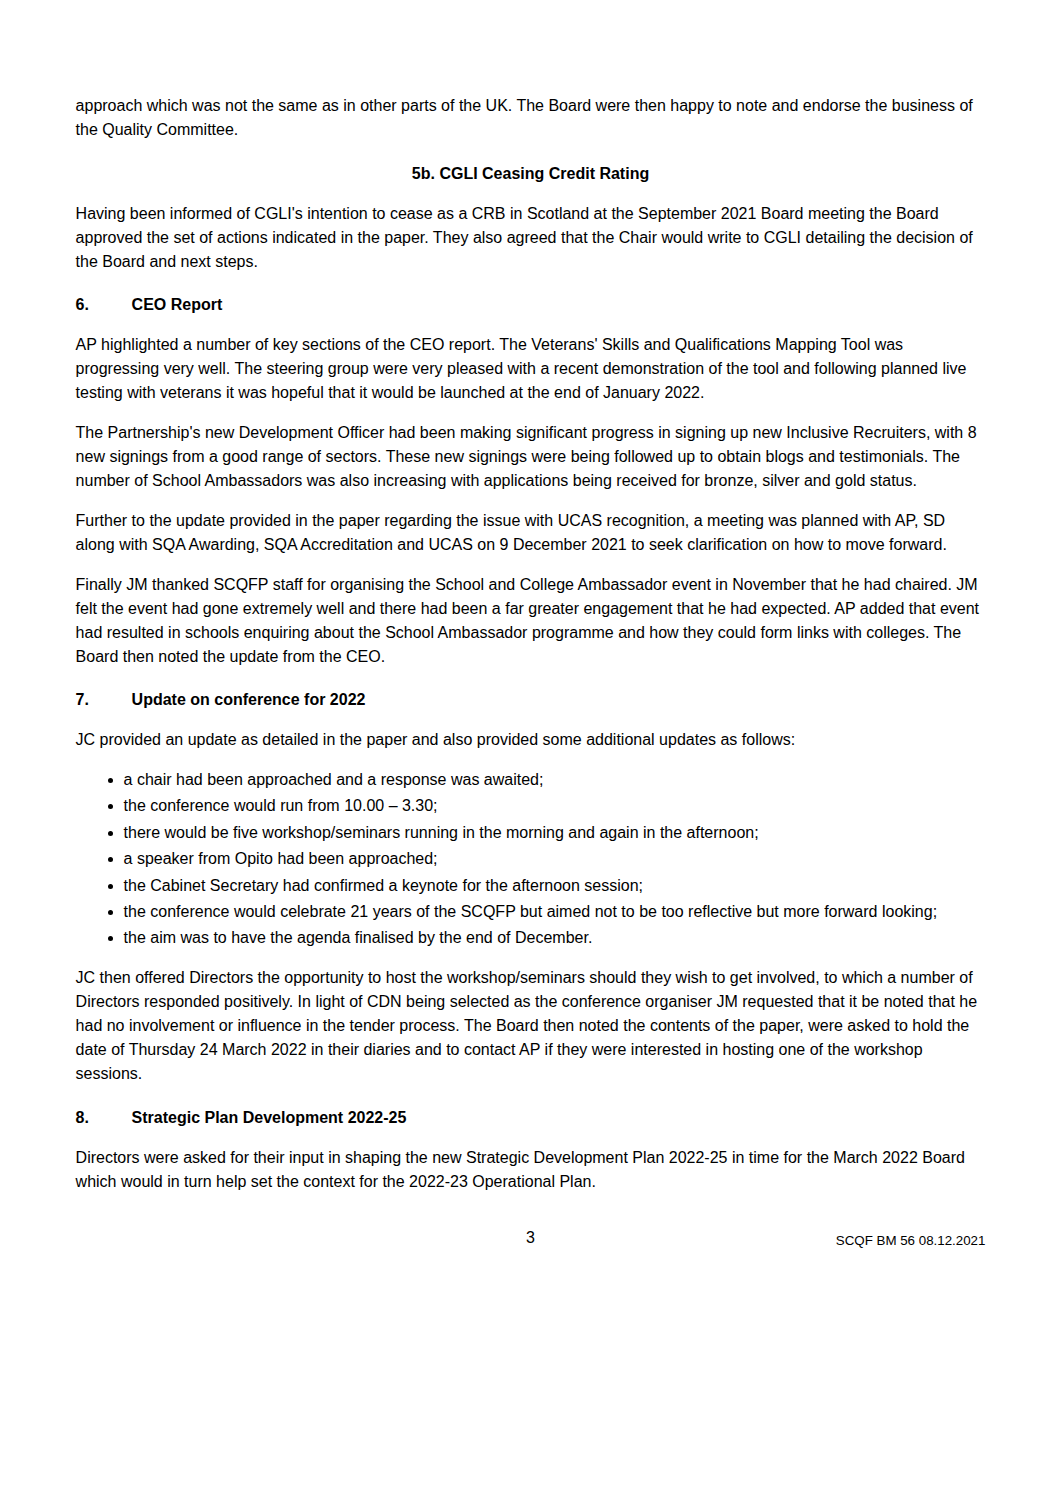approach which was not the same as in other parts of the UK. The Board were then happy to note and endorse the business of the Quality Committee.
5b. CGLI Ceasing Credit Rating
Having been informed of CGLI's intention to cease as a CRB in Scotland at the September 2021 Board meeting the Board approved the set of actions indicated in the paper. They also agreed that the Chair would write to CGLI detailing the decision of the Board and next steps.
6. CEO Report
AP highlighted a number of key sections of the CEO report. The Veterans' Skills and Qualifications Mapping Tool was progressing very well. The steering group were very pleased with a recent demonstration of the tool and following planned live testing with veterans it was hopeful that it would be launched at the end of January 2022.
The Partnership's new Development Officer had been making significant progress in signing up new Inclusive Recruiters, with 8 new signings from a good range of sectors. These new signings were being followed up to obtain blogs and testimonials. The number of School Ambassadors was also increasing with applications being received for bronze, silver and gold status.
Further to the update provided in the paper regarding the issue with UCAS recognition, a meeting was planned with AP, SD along with SQA Awarding, SQA Accreditation and UCAS on 9 December 2021 to seek clarification on how to move forward.
Finally JM thanked SCQFP staff for organising the School and College Ambassador event in November that he had chaired. JM felt the event had gone extremely well and there had been a far greater engagement that he had expected. AP added that event had resulted in schools enquiring about the School Ambassador programme and how they could form links with colleges. The Board then noted the update from the CEO.
7. Update on conference for 2022
JC provided an update as detailed in the paper and also provided some additional updates as follows:
a chair had been approached and a response was awaited;
the conference would run from 10.00 – 3.30;
there would be five workshop/seminars running in the morning and again in the afternoon;
a speaker from Opito had been approached;
the Cabinet Secretary had confirmed a keynote for the afternoon session;
the conference would celebrate 21 years of the SCQFP but aimed not to be too reflective but more forward looking;
the aim was to have the agenda finalised by the end of December.
JC then offered Directors the opportunity to host the workshop/seminars should they wish to get involved, to which a number of Directors responded positively. In light of CDN being selected as the conference organiser JM requested that it be noted that he had no involvement or influence in the tender process. The Board then noted the contents of the paper, were asked to hold the date of Thursday 24 March 2022 in their diaries and to contact AP if they were interested in hosting one of the workshop sessions.
8. Strategic Plan Development 2022-25
Directors were asked for their input in shaping the new Strategic Development Plan 2022-25 in time for the March 2022 Board which would in turn help set the context for the 2022-23 Operational Plan.
3
SCQF BM 56 08.12.2021